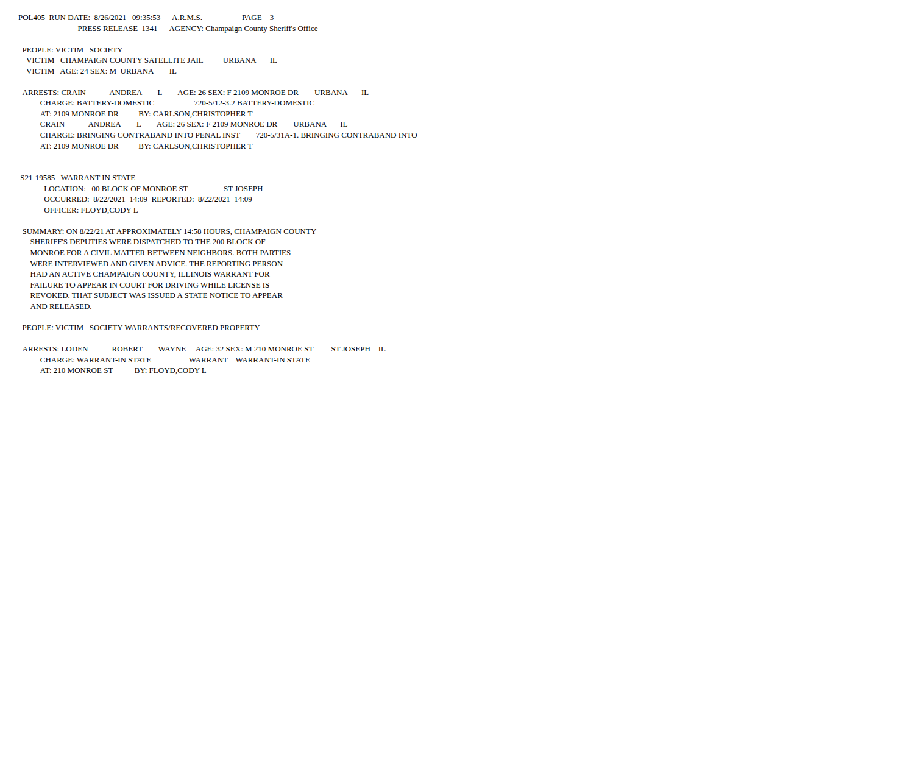POL405  RUN DATE:  8/26/2021   09:35:53      A.R.M.S.                    PAGE    3
                              PRESS RELEASE  1341      AGENCY: Champaign County Sheriff's Office

  PEOPLE: VICTIM   SOCIETY
    VICTIM   CHAMPAIGN COUNTY SATELLITE JAIL          URBANA       IL
    VICTIM   AGE: 24 SEX: M  URBANA        IL

  ARRESTS: CRAIN            ANDREA        L        AGE: 26 SEX: F 2109 MONROE DR        URBANA       IL
           CHARGE: BATTERY-DOMESTIC                    720-5/12-3.2 BATTERY-DOMESTIC
           AT: 2109 MONROE DR          BY: CARLSON,CHRISTOPHER T
           CRAIN            ANDREA        L        AGE: 26 SEX: F 2109 MONROE DR        URBANA       IL
           CHARGE: BRINGING CONTRABAND INTO PENAL INST        720-5/31A-1. BRINGING CONTRABAND INTO
           AT: 2109 MONROE DR          BY: CARLSON,CHRISTOPHER T


 S21-19585   WARRANT-IN STATE
             LOCATION:   00 BLOCK OF MONROE ST                  ST JOSEPH
             OCCURRED:  8/22/2021  14:09  REPORTED:  8/22/2021  14:09
             OFFICER: FLOYD,CODY L

  SUMMARY: ON 8/22/21 AT APPROXIMATELY 14:58 HOURS, CHAMPAIGN COUNTY
      SHERIFF'S DEPUTIES WERE DISPATCHED TO THE 200 BLOCK OF
      MONROE FOR A CIVIL MATTER BETWEEN NEIGHBORS. BOTH PARTIES
      WERE INTERVIEWED AND GIVEN ADVICE. THE REPORTING PERSON
      HAD AN ACTIVE CHAMPAIGN COUNTY, ILLINOIS WARRANT FOR
      FAILURE TO APPEAR IN COURT FOR DRIVING WHILE LICENSE IS
      REVOKED. THAT SUBJECT WAS ISSUED A STATE NOTICE TO APPEAR
      AND RELEASED.

  PEOPLE: VICTIM   SOCIETY-WARRANTS/RECOVERED PROPERTY

  ARRESTS: LODEN            ROBERT        WAYNE     AGE: 32 SEX: M 210 MONROE ST         ST JOSEPH    IL
           CHARGE: WARRANT-IN STATE                   WARRANT    WARRANT-IN STATE
           AT: 210 MONROE ST           BY: FLOYD,CODY L